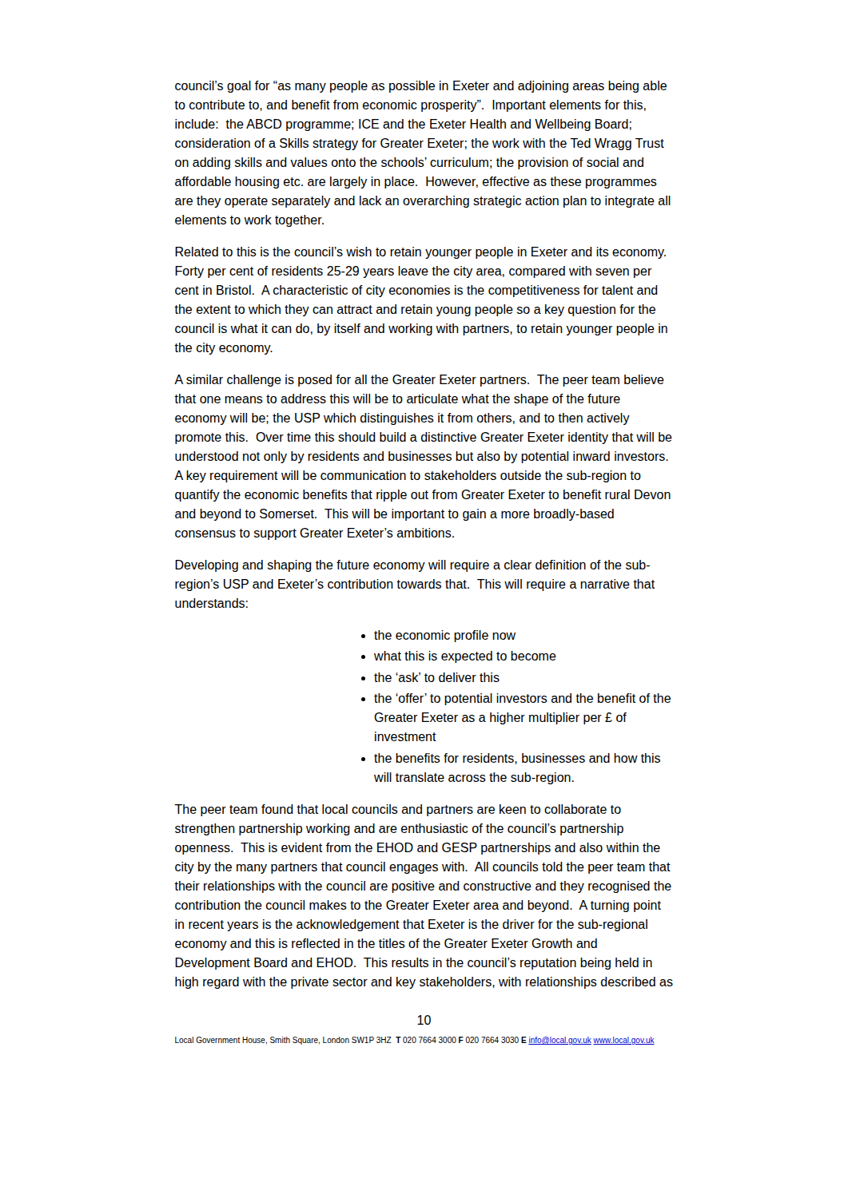council’s goal for “as many people as possible in Exeter and adjoining areas being able to contribute to, and benefit from economic prosperity”. Important elements for this, include: the ABCD programme; ICE and the Exeter Health and Wellbeing Board; consideration of a Skills strategy for Greater Exeter; the work with the Ted Wragg Trust on adding skills and values onto the schools’ curriculum; the provision of social and affordable housing etc. are largely in place. However, effective as these programmes are they operate separately and lack an overarching strategic action plan to integrate all elements to work together.
Related to this is the council’s wish to retain younger people in Exeter and its economy. Forty per cent of residents 25-29 years leave the city area, compared with seven per cent in Bristol. A characteristic of city economies is the competitiveness for talent and the extent to which they can attract and retain young people so a key question for the council is what it can do, by itself and working with partners, to retain younger people in the city economy.
A similar challenge is posed for all the Greater Exeter partners. The peer team believe that one means to address this will be to articulate what the shape of the future economy will be; the USP which distinguishes it from others, and to then actively promote this. Over time this should build a distinctive Greater Exeter identity that will be understood not only by residents and businesses but also by potential inward investors. A key requirement will be communication to stakeholders outside the sub-region to quantify the economic benefits that ripple out from Greater Exeter to benefit rural Devon and beyond to Somerset. This will be important to gain a more broadly-based consensus to support Greater Exeter’s ambitions.
Developing and shaping the future economy will require a clear definition of the sub-region’s USP and Exeter’s contribution towards that. This will require a narrative that understands:
the economic profile now
what this is expected to become
the ‘ask’ to deliver this
the ‘offer’ to potential investors and the benefit of the Greater Exeter as a higher multiplier per £ of investment
the benefits for residents, businesses and how this will translate across the sub-region.
The peer team found that local councils and partners are keen to collaborate to strengthen partnership working and are enthusiastic of the council’s partnership openness. This is evident from the EHOD and GESP partnerships and also within the city by the many partners that council engages with. All councils told the peer team that their relationships with the council are positive and constructive and they recognised the contribution the council makes to the Greater Exeter area and beyond. A turning point in recent years is the acknowledgement that Exeter is the driver for the sub-regional economy and this is reflected in the titles of the Greater Exeter Growth and Development Board and EHOD. This results in the council’s reputation being held in high regard with the private sector and key stakeholders, with relationships described as
10
Local Government House, Smith Square, London SW1P 3HZ T 020 7664 3000 F 020 7664 3030 E info@local.gov.uk www.local.gov.uk